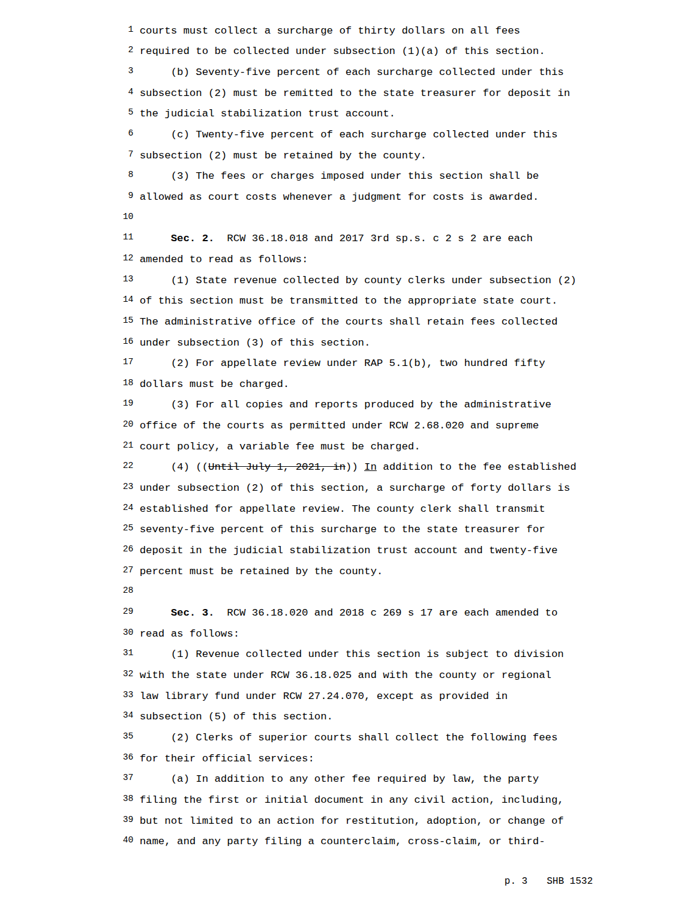courts must collect a surcharge of thirty dollars on all fees
required to be collected under subsection (1)(a) of this section.
(b) Seventy-five percent of each surcharge collected under this
subsection (2) must be remitted to the state treasurer for deposit in
the judicial stabilization trust account.
(c) Twenty-five percent of each surcharge collected under this
subsection (2) must be retained by the county.
(3) The fees or charges imposed under this section shall be
allowed as court costs whenever a judgment for costs is awarded.
Sec. 2. RCW 36.18.018 and 2017 3rd sp.s. c 2 s 2 are each
amended to read as follows:
(1) State revenue collected by county clerks under subsection (2)
of this section must be transmitted to the appropriate state court.
The administrative office of the courts shall retain fees collected
under subsection (3) of this section.
(2) For appellate review under RAP 5.1(b), two hundred fifty
dollars must be charged.
(3) For all copies and reports produced by the administrative
office of the courts as permitted under RCW 2.68.020 and supreme
court policy, a variable fee must be charged.
(4) ((Until July 1, 2021, in)) In addition to the fee established
under subsection (2) of this section, a surcharge of forty dollars is
established for appellate review. The county clerk shall transmit
seventy-five percent of this surcharge to the state treasurer for
deposit in the judicial stabilization trust account and twenty-five
percent must be retained by the county.
Sec. 3. RCW 36.18.020 and 2018 c 269 s 17 are each amended to
read as follows:
(1) Revenue collected under this section is subject to division
with the state under RCW 36.18.025 and with the county or regional
law library fund under RCW 27.24.070, except as provided in
subsection (5) of this section.
(2) Clerks of superior courts shall collect the following fees
for their official services:
(a) In addition to any other fee required by law, the party
filing the first or initial document in any civil action, including,
but not limited to an action for restitution, adoption, or change of
name, and any party filing a counterclaim, cross-claim, or third-
p. 3 SHB 1532